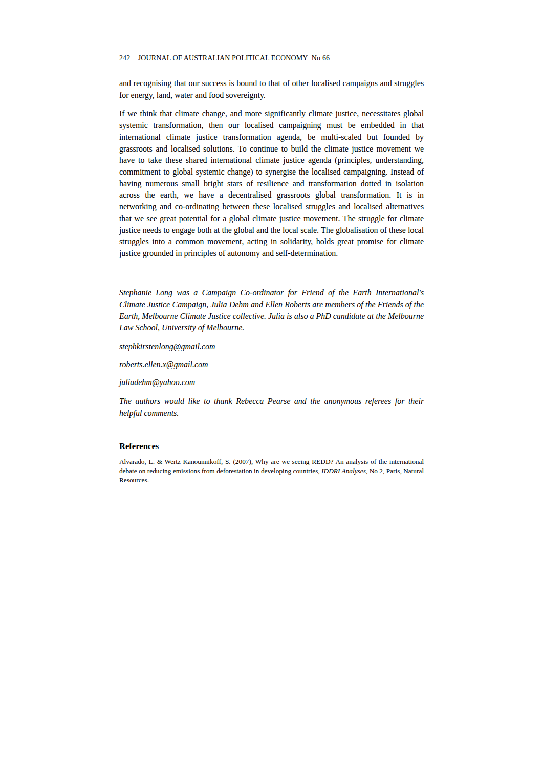242 JOURNAL OF AUSTRALIAN POLITICAL ECONOMY No 66
and recognising that our success is bound to that of other localised campaigns and struggles for energy, land, water and food sovereignty.
If we think that climate change, and more significantly climate justice, necessitates global systemic transformation, then our localised campaigning must be embedded in that international climate justice transformation agenda, be multi-scaled but founded by grassroots and localised solutions. To continue to build the climate justice movement we have to take these shared international climate justice agenda (principles, understanding, commitment to global systemic change) to synergise the localised campaigning. Instead of having numerous small bright stars of resilience and transformation dotted in isolation across the earth, we have a decentralised grassroots global transformation. It is in networking and co-ordinating between these localised struggles and localised alternatives that we see great potential for a global climate justice movement. The struggle for climate justice needs to engage both at the global and the local scale. The globalisation of these local struggles into a common movement, acting in solidarity, holds great promise for climate justice grounded in principles of autonomy and self-determination.
Stephanie Long was a Campaign Co-ordinator for Friend of the Earth International's Climate Justice Campaign, Julia Dehm and Ellen Roberts are members of the Friends of the Earth, Melbourne Climate Justice collective. Julia is also a PhD candidate at the Melbourne Law School, University of Melbourne.
stephkirstenlong@gmail.com
roberts.ellen.x@gmail.com
juliadehm@yahoo.com
The authors would like to thank Rebecca Pearse and the anonymous referees for their helpful comments.
References
Alvarado, L. & Wertz-Kanounnikoff, S. (2007), Why are we seeing REDD? An analysis of the international debate on reducing emissions from deforestation in developing countries, IDDRI Analyses, No 2, Paris, Natural Resources.